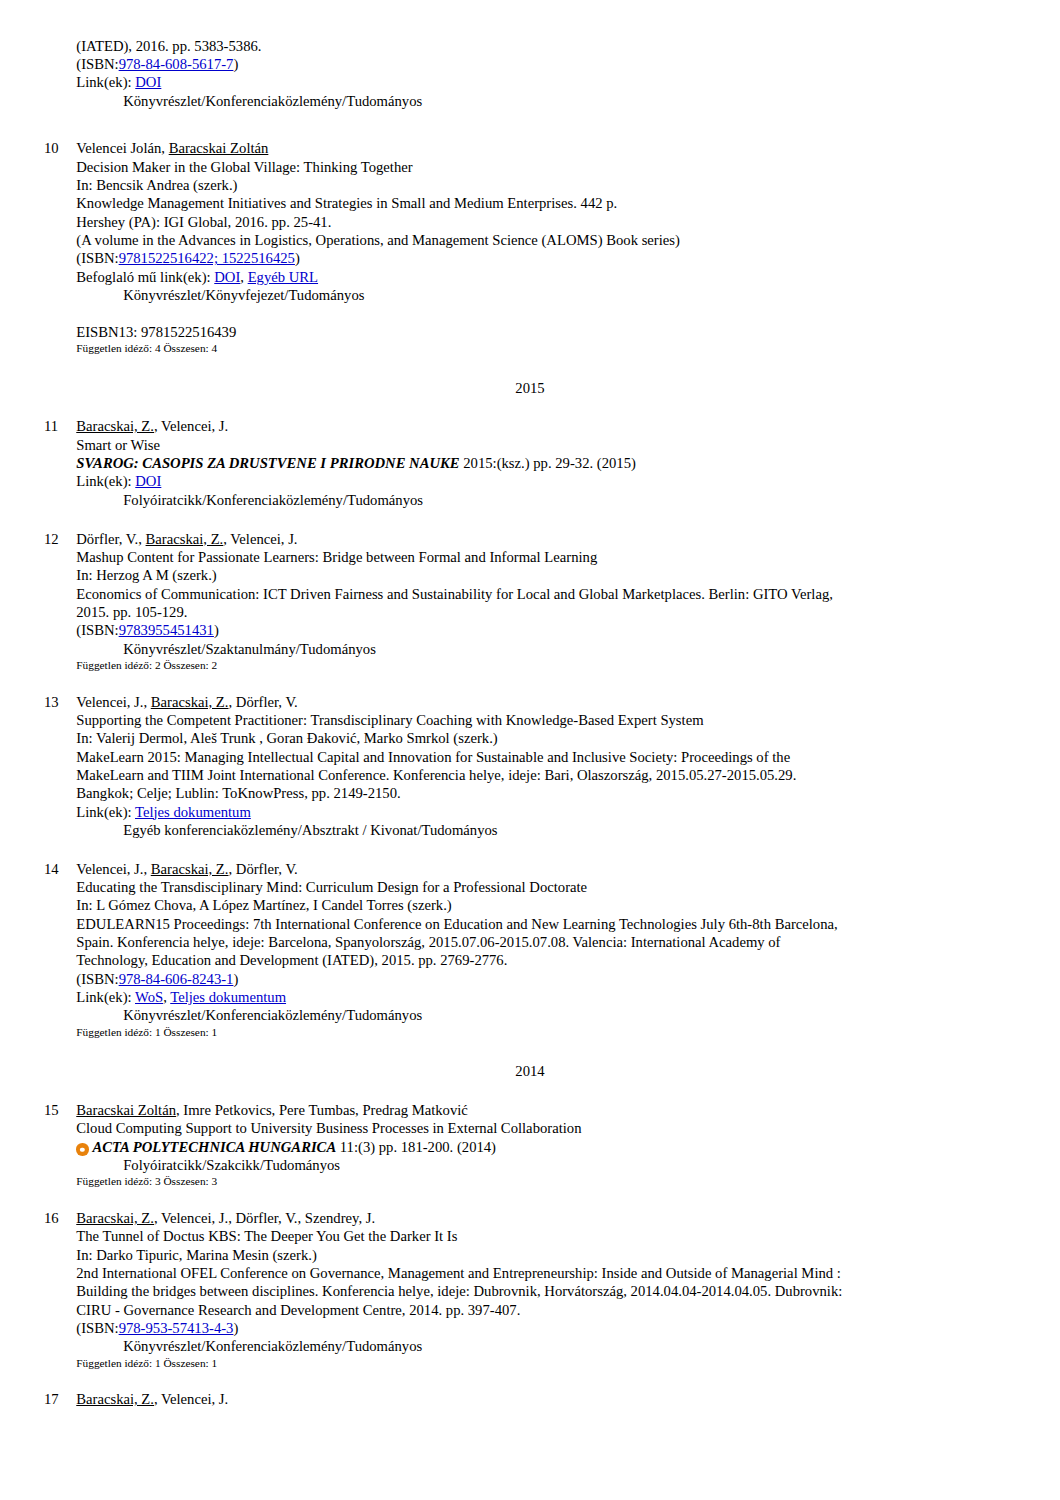(IATED), 2016. pp. 5383-5386. (ISBN:978-84-608-5617-7) Link(ek): DOI Könyvrészlet/Konferenciaközlemény/Tudományos
10 Velencei Jolán, Baracskai Zoltán Decision Maker in the Global Village: Thinking Together In: Bencsik Andrea (szerk.) Knowledge Management Initiatives and Strategies in Small and Medium Enterprises. 442 p. Hershey (PA): IGI Global, 2016. pp. 25-41. (A volume in the Advances in Logistics, Operations, and Management Science (ALOMS) Book series) (ISBN:9781522516422; 1522516425) Befoglaló mű link(ek): DOI, Egyéb URL Könyvrészlet/Könyvfejezet/Tudományos
EISBN13: 9781522516439 Független idéző: 4 Összesen: 4
2015
11 Baracskai, Z., Velencei, J. Smart or Wise SVAROG: CASOPIS ZA DRUSTVENE I PRIRODNE NAUKE 2015:(ksz.) pp. 29-32. (2015) Link(ek): DOI Folyóiratcikk/Konferenciaközlemény/Tudományos
12 Dörfler, V., Baracskai, Z., Velencei, J. Mashup Content for Passionate Learners: Bridge between Formal and Informal Learning In: Herzog A M (szerk.) Economics of Communication: ICT Driven Fairness and Sustainability for Local and Global Marketplaces. Berlin: GITO Verlag, 2015. pp. 105-129. (ISBN:9783955451431) Könyvrészlet/Szaktanulmány/Tudományos Független idéző: 2 Összesen: 2
13 Velencei, J., Baracskai, Z., Dörfler, V. Supporting the Competent Practitioner: Transdisciplinary Coaching with Knowledge-Based Expert System In: Valerij Dermol, Aleš Trunk , Goran Đaković, Marko Smrkol (szerk.) MakeLearn 2015: Managing Intellectual Capital and Innovation for Sustainable and Inclusive Society: Proceedings of the MakeLearn and TIIM Joint International Conference. Konferencia helye, ideje: Bari, Olaszország, 2015.05.27-2015.05.29. Bangkok; Celje; Lublin: ToKnowPress, pp. 2149-2150. Link(ek): Teljes dokumentum Egyéb konferenciaközlemény/Absztrakt / Kivonat/Tudományos
14 Velencei, J., Baracskai, Z., Dörfler, V. Educating the Transdisciplinary Mind: Curriculum Design for a Professional Doctorate In: L Gómez Chova, A López Martínez, I Candel Torres (szerk.) EDULEARN15 Proceedings: 7th International Conference on Education and New Learning Technologies July 6th-8th Barcelona, Spain. Konferencia helye, ideje: Barcelona, Spanyolország, 2015.07.06-2015.07.08. Valencia: International Academy of Technology, Education and Development (IATED), 2015. pp. 2769-2776. (ISBN:978-84-606-8243-1) Link(ek): WoS, Teljes dokumentum Könyvrészlet/Konferenciaközlemény/Tudományos Független idéző: 1 Összesen: 1
2014
15 Baracskai Zoltán, Imre Petkovics, Pere Tumbas, Predrag Matković Cloud Computing Support to University Business Processes in External Collaboration ACTA POLYTECHNICA HUNGARICA 11:(3) pp. 181-200. (2014) Folyóiratcikk/Szakcikk/Tudományos Független idéző: 3 Összesen: 3
16 Baracskai, Z., Velencei, J., Dörfler, V., Szendrey, J. The Tunnel of Doctus KBS: The Deeper You Get the Darker It Is In: Darko Tipuric, Marina Mesin (szerk.) 2nd International OFEL Conference on Governance, Management and Entrepreneurship: Inside and Outside of Managerial Mind : Building the bridges between disciplines. Konferencia helye, ideje: Dubrovnik, Horvátország, 2014.04.04-2014.04.05. Dubrovnik: CIRU - Governance Research and Development Centre, 2014. pp. 397-407. (ISBN:978-953-57413-4-3) Könyvrészlet/Konferenciaközlemény/Tudományos Független idéző: 1 Összesen: 1
17 Baracskai, Z., Velencei, J.